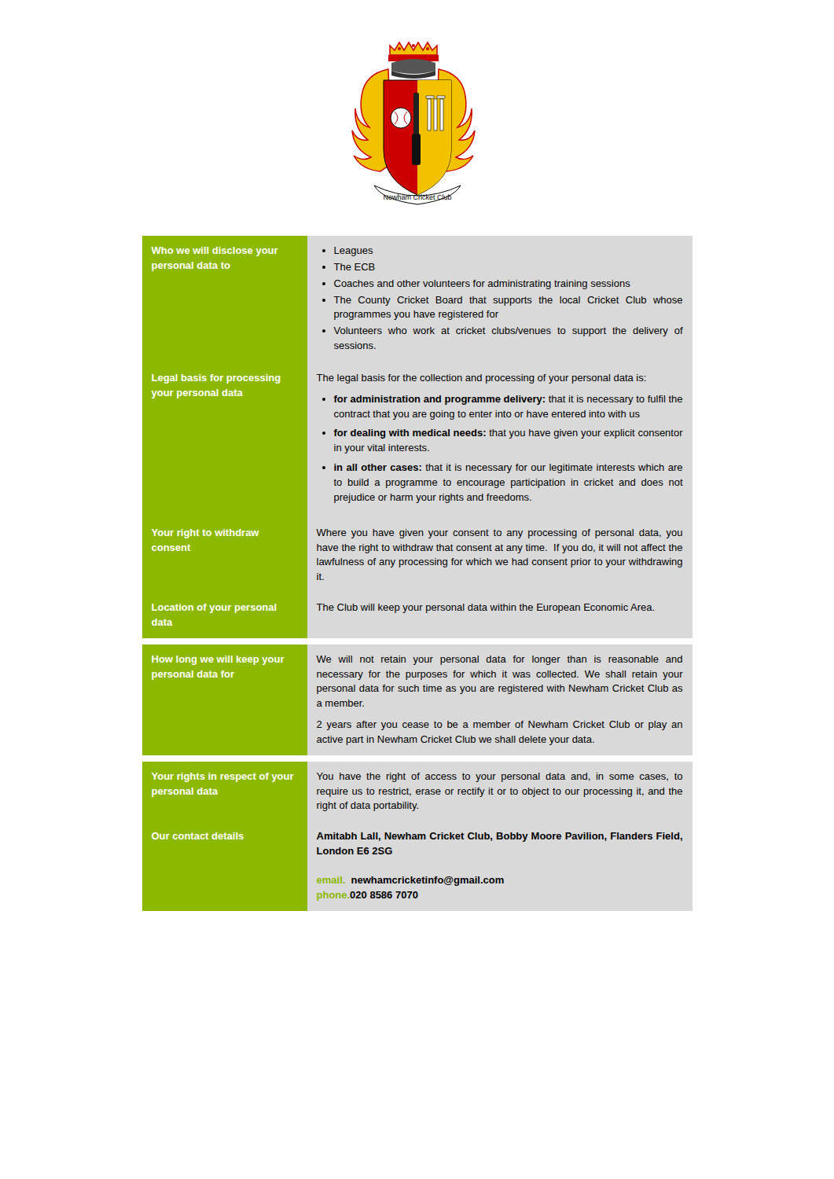Newham Cricket Club
| Who we will disclose your personal data to | Leagues The ECB Coaches and other volunteers for administrating training sessions The County Cricket Board that supports the local Cricket Club whose programmes you have registered for Volunteers who work at cricket clubs/venues to support the delivery of sessions. |
| Legal basis for processing your personal data | The legal basis for the collection and processing of your personal data is: for administration and programme delivery: that it is necessary to fulfil the contract that you are going to enter into or have entered into with us for dealing with medical needs: that you have given your explicit consentor in your vital interests. in all other cases: that it is necessary for our legitimate interests which are to build a programme to encourage participation in cricket and does not prejudice or harm your rights and freedoms. |
| Your right to withdraw consent | Where you have given your consent to any processing of personal data, you have the right to withdraw that consent at any time. If you do, it will not affect the lawfulness of any processing for which we had consent prior to your withdrawing it. |
| Location of your personal data | The Club will keep your personal data within the European Economic Area. |
| How long we will keep your personal data for | We will not retain your personal data for longer than is reasonable and necessary for the purposes for which it was collected. We shall retain your personal data for such time as you are registered with Newham Cricket Club as a member. 2 years after you cease to be a member of Newham Cricket Club or play an active part in Newham Cricket Club we shall delete your data. |
| Your rights in respect of your personal data | You have the right of access to your personal data and, in some cases, to require us to restrict, erase or rectify it or to object to our processing it, and the right of data portability. |
| Our contact details | Amitabh Lall, Newham Cricket Club, Bobby Moore Pavilion, Flanders Field, London E6 2SG email. newhamcricketinfo@gmail.com phone. 020 8586 7070 |